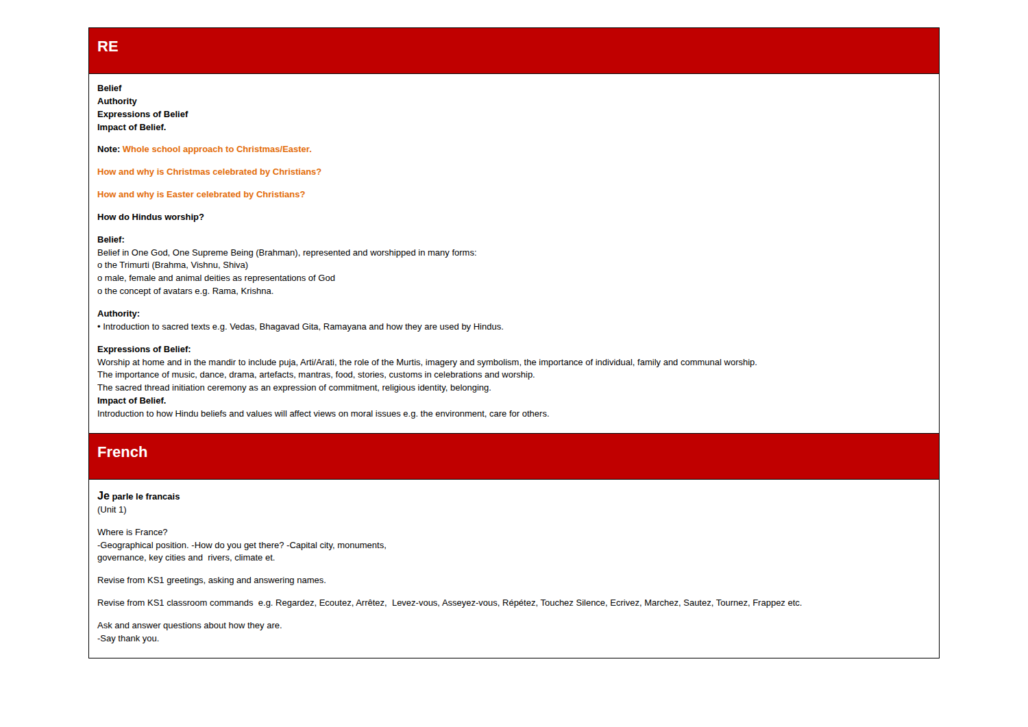RE
Belief
Authority
Expressions of Belief
Impact of Belief.
Note: Whole school approach to Christmas/Easter.
How and why is Christmas celebrated by Christians?
How and why is Easter celebrated by Christians?
How do Hindus worship?
Belief:
Belief in One God, One Supreme Being (Brahman), represented and worshipped in many forms:
o the Trimurti (Brahma, Vishnu, Shiva)
o male, female and animal deities as representations of God
o the concept of avatars e.g. Rama, Krishna.
Authority:
• Introduction to sacred texts e.g. Vedas, Bhagavad Gita, Ramayana and how they are used by Hindus.
Expressions of Belief:
Worship at home and in the mandir to include puja, Arti/Arati, the role of the Murtis, imagery and symbolism, the importance of individual, family and communal worship.
The importance of music, dance, drama, artefacts, mantras, food, stories, customs in celebrations and worship.
The sacred thread initiation ceremony as an expression of commitment, religious identity, belonging.
Impact of Belief.
Introduction to how Hindu beliefs and values will affect views on moral issues e.g. the environment, care for others.
French
Je parle le francais
(Unit 1)
Where is France?
-Geographical position. -How do you get there? -Capital city, monuments,
governance, key cities and rivers, climate et.
Revise from KS1 greetings, asking and answering names.
Revise from KS1 classroom commands e.g. Regardez, Ecoutez, Arrêtez, Levez-vous, Asseyez-vous, Répétez, Touchez Silence, Ecrivez, Marchez, Sautez, Tournez, Frappez etc.
Ask and answer questions about how they are.
-Say thank you.